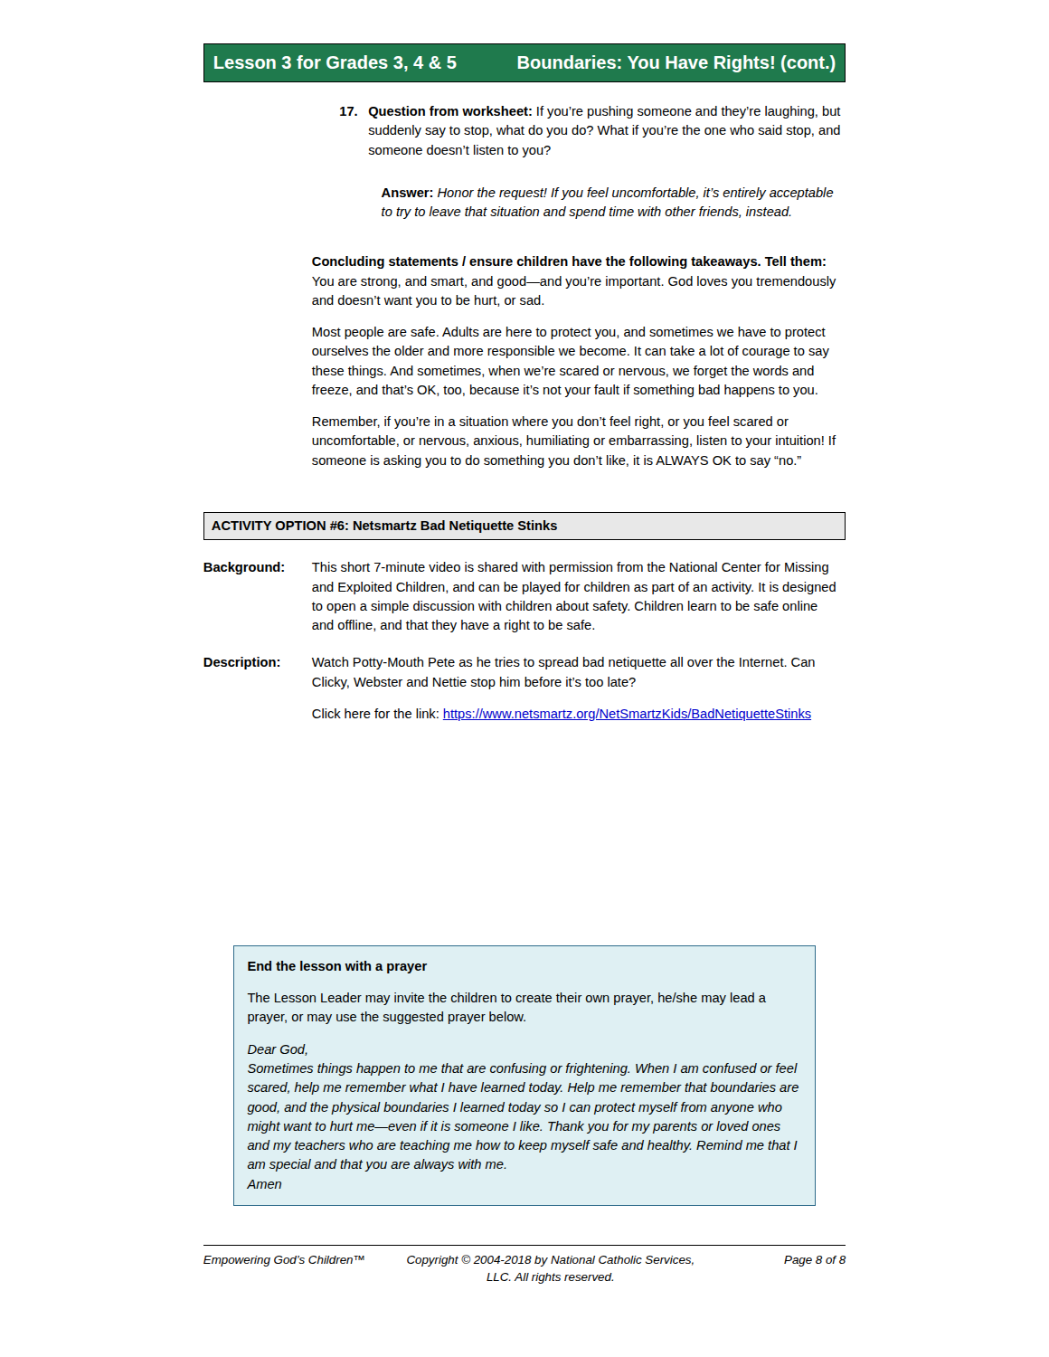Lesson 3 for Grades 3, 4 & 5 Boundaries: You Have Rights! (cont.)
17.
Question from worksheet: If you’re pushing someone and they’re laughing, but suddenly say to stop, what do you do? What if you’re the one who said stop, and someone doesn’t listen to you?
Answer: Honor the request! If you feel uncomfortable, it’s entirely acceptable to try to leave that situation and spend time with other friends, instead.
Concluding statements / ensure children have the following takeaways. Tell them: You are strong, and smart, and good—and you’re important. God loves you tremendously and doesn’t want you to be hurt, or sad.
Most people are safe. Adults are here to protect you, and sometimes we have to protect ourselves the older and more responsible we become. It can take a lot of courage to say these things. And sometimes, when we’re scared or nervous, we forget the words and freeze, and that’s OK, too, because it’s not your fault if something bad happens to you.
Remember, if you’re in a situation where you don’t feel right, or you feel scared or uncomfortable, or nervous, anxious, humiliating or embarrassing, listen to your intuition! If someone is asking you to do something you don’t like, it is ALWAYS OK to say “no.”
ACTIVITY OPTION #6: Netsmartz Bad Netiquette Stinks
Background:
This short 7-minute video is shared with permission from the National Center for Missing and Exploited Children, and can be played for children as part of an activity. It is designed to open a simple discussion with children about safety. Children learn to be safe online and offline, and that they have a right to be safe.
Description:
Watch Potty-Mouth Pete as he tries to spread bad netiquette all over the Internet. Can Clicky, Webster and Nettie stop him before it’s too late?
Click here for the link: https://www.netsmartz.org/NetSmartzKids/BadNetiquetteStinks
End the lesson with a prayer
The Lesson Leader may invite the children to create their own prayer, he/she may lead a prayer, or may use the suggested prayer below.
Dear God,
Sometimes things happen to me that are confusing or frightening. When I am confused or feel scared, help me remember what I have learned today. Help me remember that boundaries are good, and the physical boundaries I learned today so I can protect myself from anyone who might want to hurt me—even if it is someone I like. Thank you for my parents or loved ones and my teachers who are teaching me how to keep myself safe and healthy. Remind me that I am special and that you are always with me.
Amen
Empowering God’s Children™
Copyright © 2004-2018 by National Catholic Services, LLC. All rights reserved.
Page 8 of 8